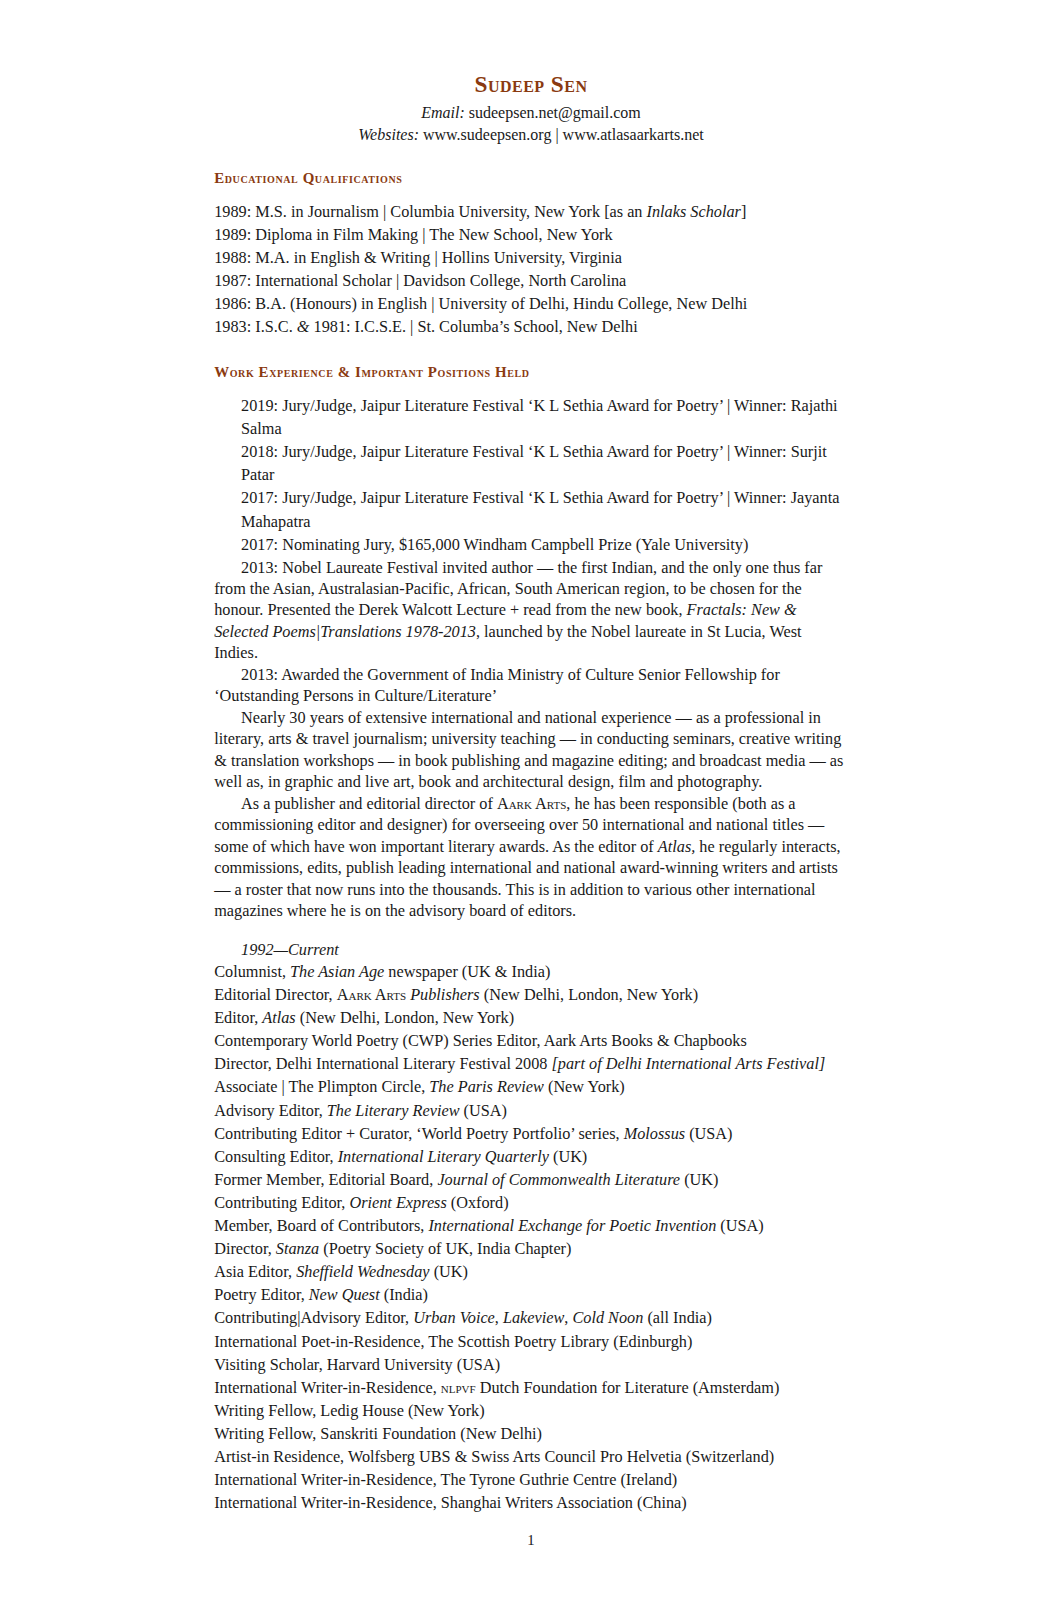Sudeep Sen
Email: sudeepsen.net@gmail.com
Websites: www.sudeepsen.org | www.atlasaarkarts.net
Educational Qualifications
1989: M.S. in Journalism | Columbia University, New York [as an Inlaks Scholar]
1989: Diploma in Film Making | The New School, New York
1988: M.A. in English & Writing | Hollins University, Virginia
1987: International Scholar | Davidson College, North Carolina
1986: B.A. (Honours) in English | University of Delhi, Hindu College, New Delhi
1983: I.S.C. & 1981: I.C.S.E. | St. Columba’s School, New Delhi
Work Experience & Important Positions Held
2019: Jury/Judge, Jaipur Literature Festival ‘K L Sethia Award for Poetry’ | Winner: Rajathi Salma
2018: Jury/Judge, Jaipur Literature Festival ‘K L Sethia Award for Poetry’ | Winner: Surjit Patar
2017: Jury/Judge, Jaipur Literature Festival ‘K L Sethia Award for Poetry’ | Winner: Jayanta Mahapatra
2017: Nominating Jury, $165,000 Windham Campbell Prize (Yale University)
2013: Nobel Laureate Festival invited author — the first Indian, and the only one thus far from the Asian, Australasian-Pacific, African, South American region, to be chosen for the honour. Presented the Derek Walcott Lecture + read from the new book, Fractals: New & Selected Poems|Translations 1978-2013, launched by the Nobel laureate in St Lucia, West Indies.
2013: Awarded the Government of India Ministry of Culture Senior Fellowship for ‘Outstanding Persons in Culture/Literature’
Nearly 30 years of extensive international and national experience — as a professional in literary, arts & travel journalism; university teaching — in conducting seminars, creative writing & translation workshops — in book publishing and magazine editing; and broadcast media — as well as, in graphic and live art, book and architectural design, film and photography.
As a publisher and editorial director of Aark Arts, he has been responsible (both as a commissioning editor and designer) for overseeing over 50 international and national titles — some of which have won important literary awards. As the editor of Atlas, he regularly interacts, commissions, edits, publish leading international and national award-winning writers and artists — a roster that now runs into the thousands. This is in addition to various other international magazines where he is on the advisory board of editors.
1992—Current
Columnist, The Asian Age newspaper (UK & India)
Editorial Director, Aark Arts Publishers (New Delhi, London, New York)
Editor, Atlas (New Delhi, London, New York)
Contemporary World Poetry (CWP) Series Editor, Aark Arts Books & Chapbooks
Director, Delhi International Literary Festival 2008 [part of Delhi International Arts Festival]
Associate | The Plimpton Circle, The Paris Review (New York)
Advisory Editor, The Literary Review (USA)
Contributing Editor + Curator, ‘World Poetry Portfolio’ series, Molossus (USA)
Consulting Editor, International Literary Quarterly (UK)
Former Member, Editorial Board, Journal of Commonwealth Literature (UK)
Contributing Editor, Orient Express (Oxford)
Member, Board of Contributors, International Exchange for Poetic Invention (USA)
Director, Stanza (Poetry Society of UK, India Chapter)
Asia Editor, Sheffield Wednesday (UK)
Poetry Editor, New Quest (India)
Contributing|Advisory Editor, Urban Voice, Lakeview, Cold Noon (all India)
International Poet-in-Residence, The Scottish Poetry Library (Edinburgh)
Visiting Scholar, Harvard University (USA)
International Writer-in-Residence, nlpvf Dutch Foundation for Literature (Amsterdam)
Writing Fellow, Ledig House (New York)
Writing Fellow, Sanskriti Foundation (New Delhi)
Artist-in Residence, Wolfsberg UBS & Swiss Arts Council Pro Helvetia (Switzerland)
International Writer-in-Residence, The Tyrone Guthrie Centre (Ireland)
International Writer-in-Residence, Shanghai Writers Association (China)
1